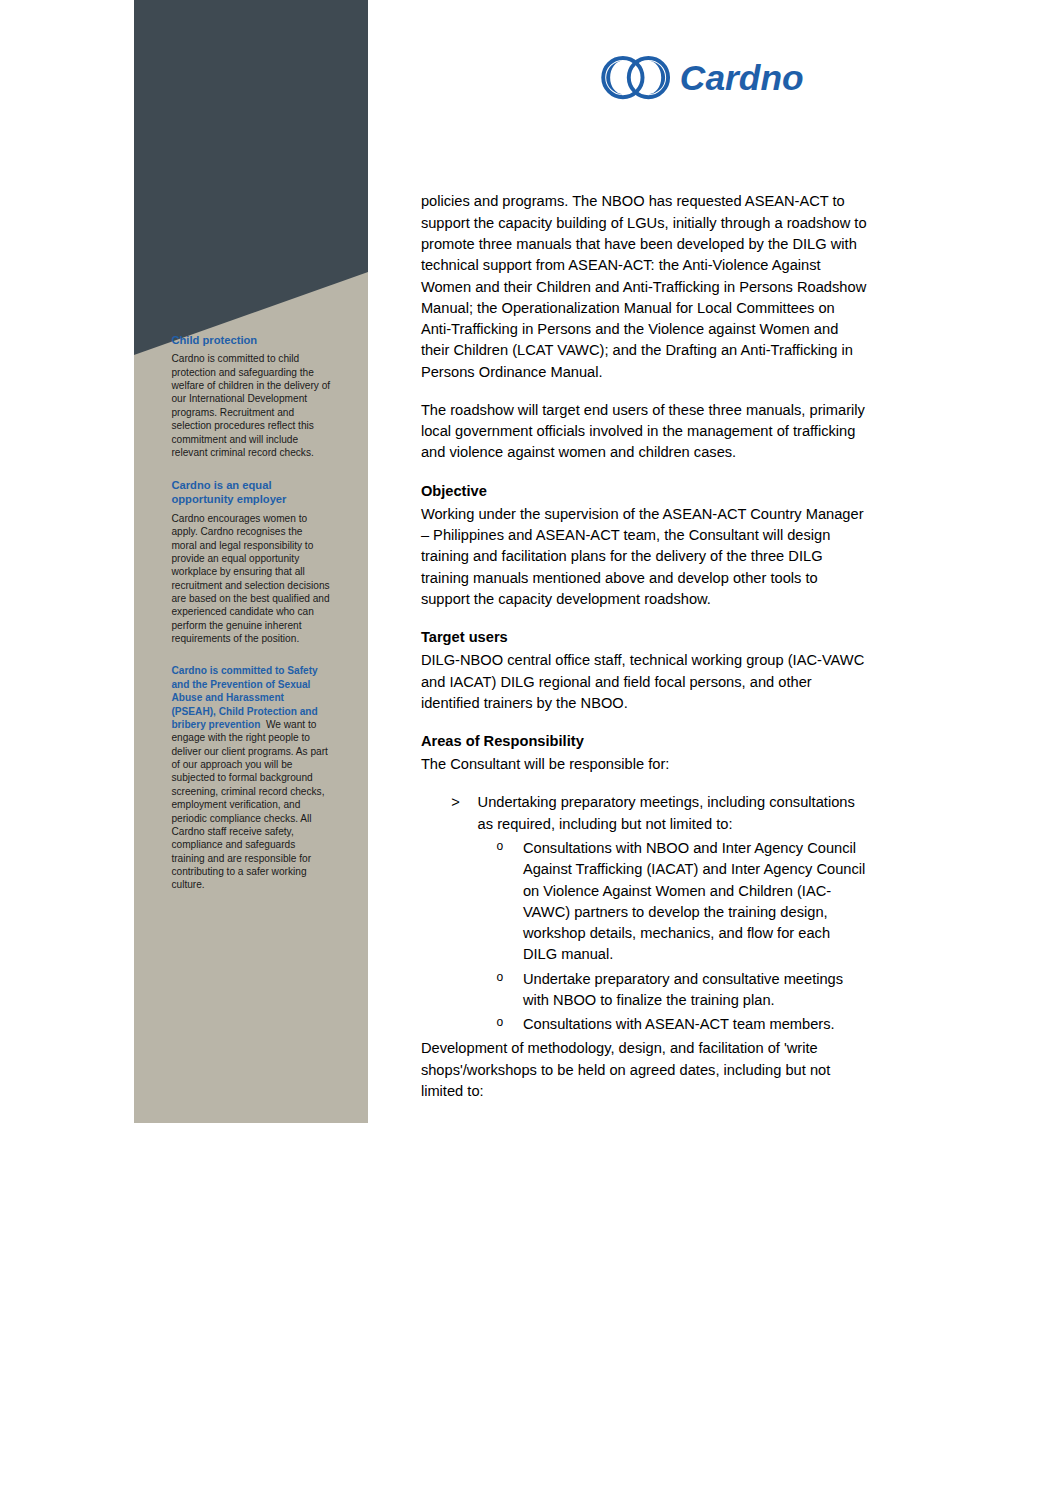Child protection
Cardno is committed to child protection and safeguarding the welfare of children in the delivery of our International Development programs. Recruitment and selection procedures reflect this commitment and will include relevant criminal record checks.
Cardno is an equal opportunity employer
Cardno encourages women to apply. Cardno recognises the moral and legal responsibility to provide an equal opportunity workplace by ensuring that all recruitment and selection decisions are based on the best qualified and experienced candidate who can perform the genuine inherent requirements of the position.
Cardno is committed to Safety and the Prevention of Sexual Abuse and Harassment (PSEAH), Child Protection and bribery prevention We want to engage with the right people to deliver our client programs. As part of our approach you will be subjected to formal background screening, criminal record checks, employment verification, and periodic compliance checks. All Cardno staff receive safety, compliance and safeguards training and are responsible for contributing to a safer working culture.
Cardno
policies and programs. The NBOO has requested ASEAN-ACT to support the capacity building of LGUs, initially through a roadshow to promote three manuals that have been developed by the DILG with technical support from ASEAN-ACT: the Anti-Violence Against Women and their Children and Anti-Trafficking in Persons Roadshow Manual; the Operationalization Manual for Local Committees on Anti-Trafficking in Persons and the Violence against Women and their Children (LCAT VAWC); and the Drafting an Anti-Trafficking in Persons Ordinance Manual.
The roadshow will target end users of these three manuals, primarily local government officials involved in the management of trafficking and violence against women and children cases.
Objective
Working under the supervision of the ASEAN-ACT Country Manager – Philippines and ASEAN-ACT team, the Consultant will design training and facilitation plans for the delivery of the three DILG training manuals mentioned above and develop other tools to support the capacity development roadshow.
Target users
DILG-NBOO central office staff, technical working group (IAC-VAWC and IACAT) DILG regional and field focal persons, and other identified trainers by the NBOO.
Areas of Responsibility
The Consultant will be responsible for:
Undertaking preparatory meetings, including consultations as required, including but not limited to:
Consultations with NBOO and Inter Agency Council Against Trafficking (IACAT) and Inter Agency Council on Violence Against Women and Children (IAC-VAWC) partners to develop the training design, workshop details, mechanics, and flow for each DILG manual.
Undertake preparatory and consultative meetings with NBOO to finalize the training plan.
Consultations with ASEAN-ACT team members.
Development of methodology, design, and facilitation of 'write shops'/workshops to be held on agreed dates, including but not limited to:
Develop an appropriate timeline and schedule for the delivery of the workshops Preparation of PowerPoint presentations for the 'write shop'
Documentation, collection, and collation of outputs
Analysis of outputs.
The Consultant shall deliver to ASEAN-ACT the final form of the outlined Expected Outputs (see below). In developing the final outputs, the Consultant shall:
www.cardno.com 2